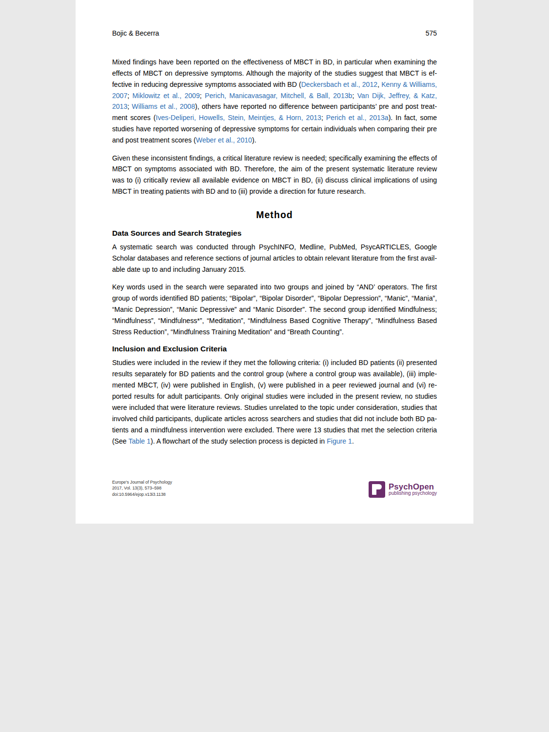Bojic & Becerra
575
Mixed findings have been reported on the effectiveness of MBCT in BD, in particular when examining the effects of MBCT on depressive symptoms. Although the majority of the studies suggest that MBCT is effective in reducing depressive symptoms associated with BD (Deckersbach et al., 2012, Kenny & Williams, 2007; Miklowitz et al., 2009; Perich, Manicavasagar, Mitchell, & Ball, 2013b; Van Dijk, Jeffrey, & Katz, 2013; Williams et al., 2008), others have reported no difference between participants’ pre and post treatment scores (Ives-Deliperi, Howells, Stein, Meintjes, & Horn, 2013; Perich et al., 2013a). In fact, some studies have reported worsening of depressive symptoms for certain individuals when comparing their pre and post treatment scores (Weber et al., 2010).
Given these inconsistent findings, a critical literature review is needed; specifically examining the effects of MBCT on symptoms associated with BD. Therefore, the aim of the present systematic literature review was to (i) critically review all available evidence on MBCT in BD, (ii) discuss clinical implications of using MBCT in treating patients with BD and to (iii) provide a direction for future research.
Method
Data Sources and Search Strategies
A systematic search was conducted through PsychINFO, Medline, PubMed, PsycARTICLES, Google Scholar databases and reference sections of journal articles to obtain relevant literature from the first available date up to and including January 2015.
Key words used in the search were separated into two groups and joined by “AND’ operators. The first group of words identified BD patients; “Bipolar”, “Bipolar Disorder”, “Bipolar Depression”, “Manic”, “Mania”, “Manic Depression”, “Manic Depressive” and “Manic Disorder”. The second group identified Mindfulness; “Mindfulness”, “Mindfulness*”, “Meditation”, “Mindfulness Based Cognitive Therapy”, “Mindfulness Based Stress Reduction”, “Mindfulness Training Meditation” and “Breath Counting”.
Inclusion and Exclusion Criteria
Studies were included in the review if they met the following criteria: (i) included BD patients (ii) presented results separately for BD patients and the control group (where a control group was available), (iii) implemented MBCT, (iv) were published in English, (v) were published in a peer reviewed journal and (vi) reported results for adult participants. Only original studies were included in the present review, no studies were included that were literature reviews. Studies unrelated to the topic under consideration, studies that involved child participants, duplicate articles across searchers and studies that did not include both BD patients and a mindfulness intervention were excluded. There were 13 studies that met the selection criteria (See Table 1). A flowchart of the study selection process is depicted in Figure 1.
Europe's Journal of Psychology
2017, Vol. 13(3), 573–598
doi:10.5964/ejop.v13i3.1138
PsychOpen
publishing psychology